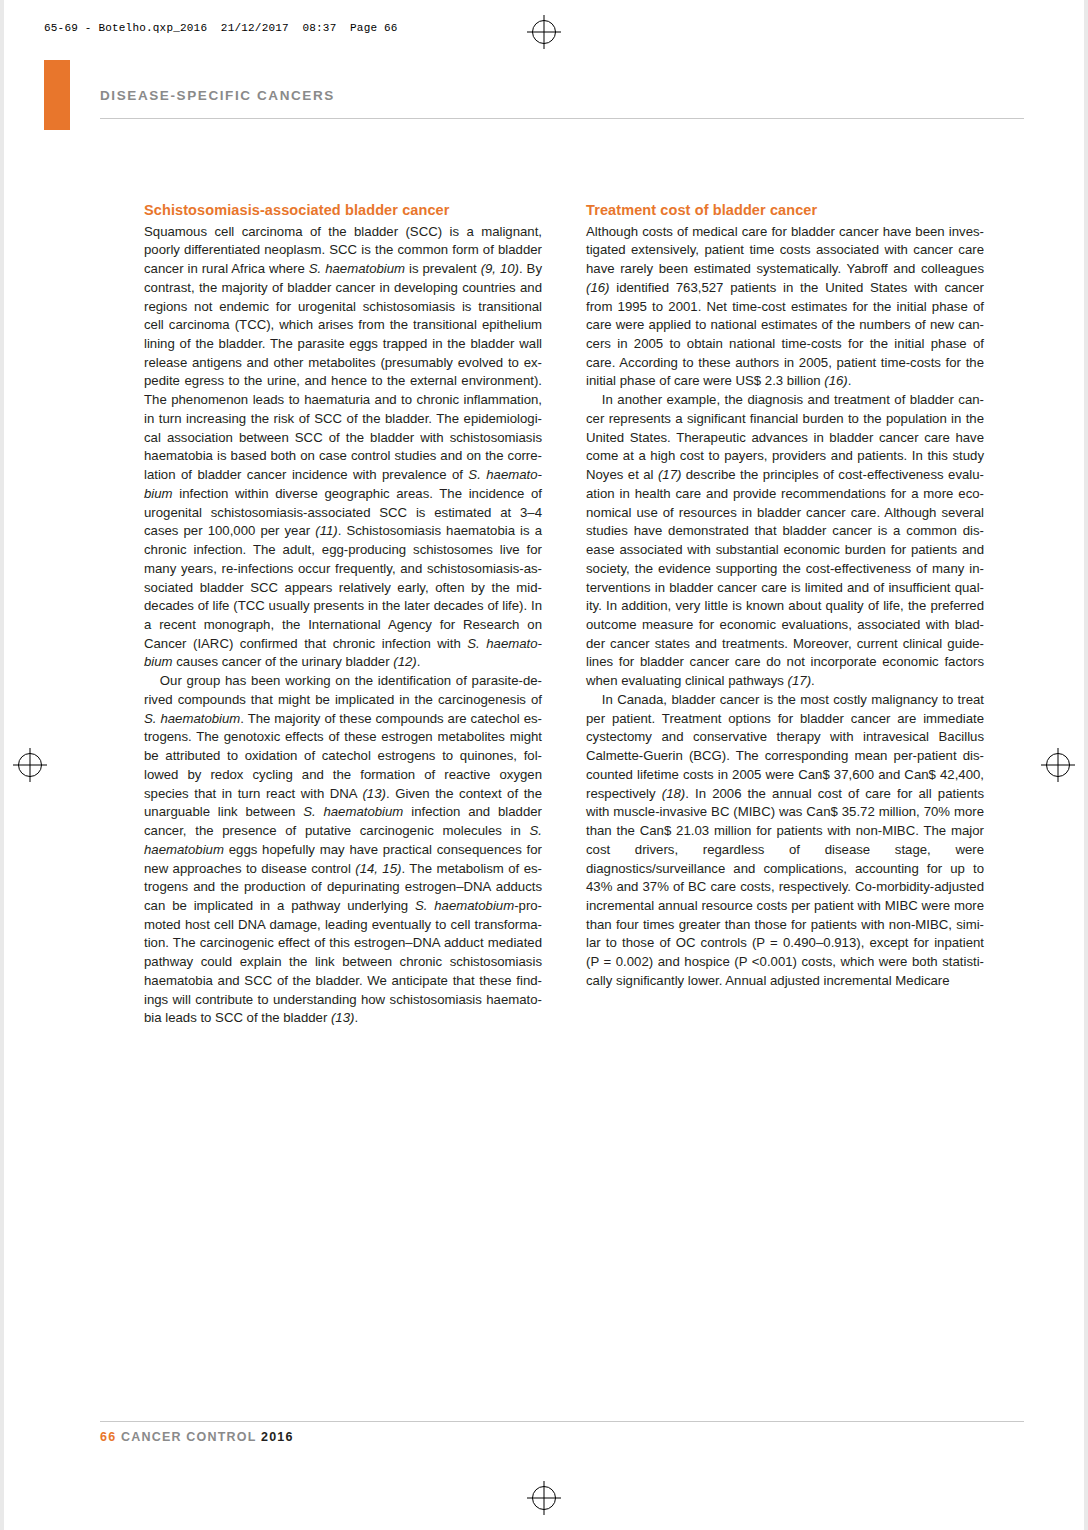65-69 - Botelho.qxp_2016 21/12/2017 08:37 Page 66
Disease-specific cancers
Schistosomiasis-associated bladder cancer
Squamous cell carcinoma of the bladder (SCC) is a malignant, poorly differentiated neoplasm. SCC is the common form of bladder cancer in rural Africa where S. haematobium is prevalent (9, 10). By contrast, the majority of bladder cancer in developing countries and regions not endemic for urogenital schistosomiasis is transitional cell carcinoma (TCC), which arises from the transitional epithelium lining of the bladder. The parasite eggs trapped in the bladder wall release antigens and other metabolites (presumably evolved to expedite egress to the urine, and hence to the external environment). The phenomenon leads to haematuria and to chronic inflammation, in turn increasing the risk of SCC of the bladder. The epidemiological association between SCC of the bladder with schistosomiasis haematobia is based both on case control studies and on the correlation of bladder cancer incidence with prevalence of S. haematobium infection within diverse geographic areas. The incidence of urogenital schistosomiasis-associated SCC is estimated at 3–4 cases per 100,000 per year (11). Schistosomiasis haematobia is a chronic infection. The adult, egg-producing schistosomes live for many years, re-infections occur frequently, and schistosomiasis-associated bladder SCC appears relatively early, often by the mid-decades of life (TCC usually presents in the later decades of life). In a recent monograph, the International Agency for Research on Cancer (IARC) confirmed that chronic infection with S. haematobium causes cancer of the urinary bladder (12).
Our group has been working on the identification of parasite-derived compounds that might be implicated in the carcinogenesis of S. haematobium. The majority of these compounds are catechol estrogens. The genotoxic effects of these estrogen metabolites might be attributed to oxidation of catechol estrogens to quinones, followed by redox cycling and the formation of reactive oxygen species that in turn react with DNA (13). Given the context of the unarguable link between S. haematobium infection and bladder cancer, the presence of putative carcinogenic molecules in S. haematobium eggs hopefully may have practical consequences for new approaches to disease control (14, 15). The metabolism of estrogens and the production of depurinating estrogen–DNA adducts can be implicated in a pathway underlying S. haematobium-promoted host cell DNA damage, leading eventually to cell transformation. The carcinogenic effect of this estrogen–DNA adduct mediated pathway could explain the link between chronic schistosomiasis haematobia and SCC of the bladder. We anticipate that these findings will contribute to understanding how schistosomiasis haematobia leads to SCC of the bladder (13).
Treatment cost of bladder cancer
Although costs of medical care for bladder cancer have been investigated extensively, patient time costs associated with cancer care have rarely been estimated systematically. Yabroff and colleagues (16) identified 763,527 patients in the United States with cancer from 1995 to 2001. Net time-cost estimates for the initial phase of care were applied to national estimates of the numbers of new cancers in 2005 to obtain national time-costs for the initial phase of care. According to these authors in 2005, patient time-costs for the initial phase of care were US$ 2.3 billion (16).
In another example, the diagnosis and treatment of bladder cancer represents a significant financial burden to the population in the United States. Therapeutic advances in bladder cancer care have come at a high cost to payers, providers and patients. In this study Noyes et al (17) describe the principles of cost-effectiveness evaluation in health care and provide recommendations for a more economical use of resources in bladder cancer care. Although several studies have demonstrated that bladder cancer is a common disease associated with substantial economic burden for patients and society, the evidence supporting the cost-effectiveness of many interventions in bladder cancer care is limited and of insufficient quality. In addition, very little is known about quality of life, the preferred outcome measure for economic evaluations, associated with bladder cancer states and treatments. Moreover, current clinical guidelines for bladder cancer care do not incorporate economic factors when evaluating clinical pathways (17).
In Canada, bladder cancer is the most costly malignancy to treat per patient. Treatment options for bladder cancer are immediate cystectomy and conservative therapy with intravesical Bacillus Calmette-Guerin (BCG). The corresponding mean per-patient discounted lifetime costs in 2005 were Can$ 37,600 and Can$ 42,400, respectively (18). In 2006 the annual cost of care for all patients with muscle-invasive BC (MIBC) was Can$ 35.72 million, 70% more than the Can$ 21.03 million for patients with non-MIBC. The major cost drivers, regardless of disease stage, were diagnostics/surveillance and complications, accounting for up to 43% and 37% of BC care costs, respectively. Co-morbidity-adjusted incremental annual resource costs per patient with MIBC were more than four times greater than those for patients with non-MIBC, similar to those of OC controls (P = 0.490–0.913), except for inpatient (P = 0.002) and hospice (P <0.001) costs, which were both statistically significantly lower. Annual adjusted incremental Medicare
66 Cancer Control 2016